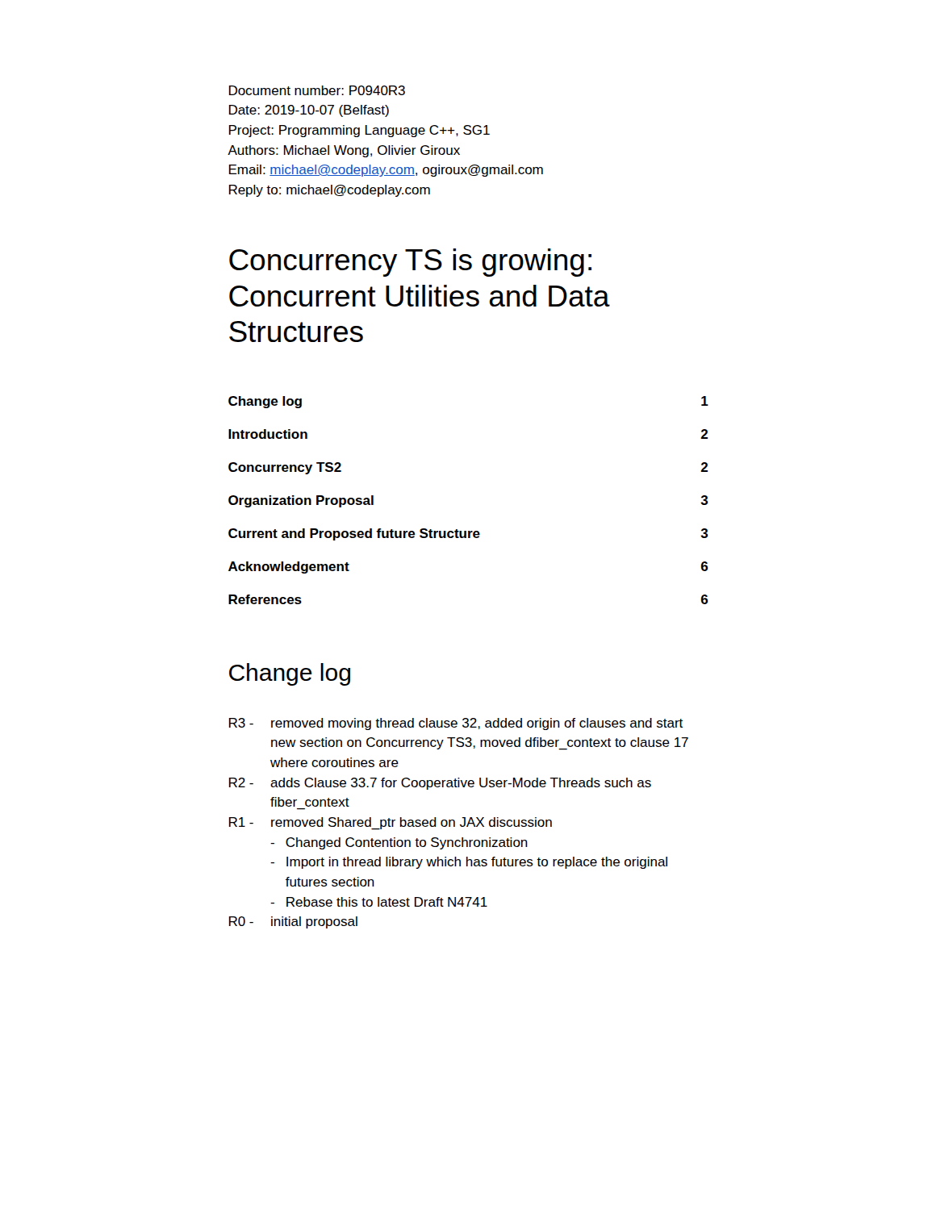Document number: P0940R3
Date: 2019-10-07 (Belfast)
Project: Programming Language C++, SG1
Authors: Michael Wong, Olivier Giroux
Email: michael@codeplay.com, ogiroux@gmail.com
Reply to: michael@codeplay.com
Concurrency TS is growing: Concurrent Utilities and Data Structures
| Change log | 1 |
| Introduction | 2 |
| Concurrency TS2 | 2 |
| Organization Proposal | 3 |
| Current and Proposed future Structure | 3 |
| Acknowledgement | 6 |
| References | 6 |
Change log
R3 -
removed moving thread clause 32, added origin of clauses and start new section on Concurrency TS3, moved dfiber_context to clause 17 where coroutines are
R2 -
adds Clause 33.7 for Cooperative User-Mode Threads such as fiber_context
R1 -
removed Shared_ptr based on JAX discussion
Changed Contention to Synchronization
Import in thread library which has futures to replace the original futures section
Rebase this to latest Draft N4741
R0 -
initial proposal